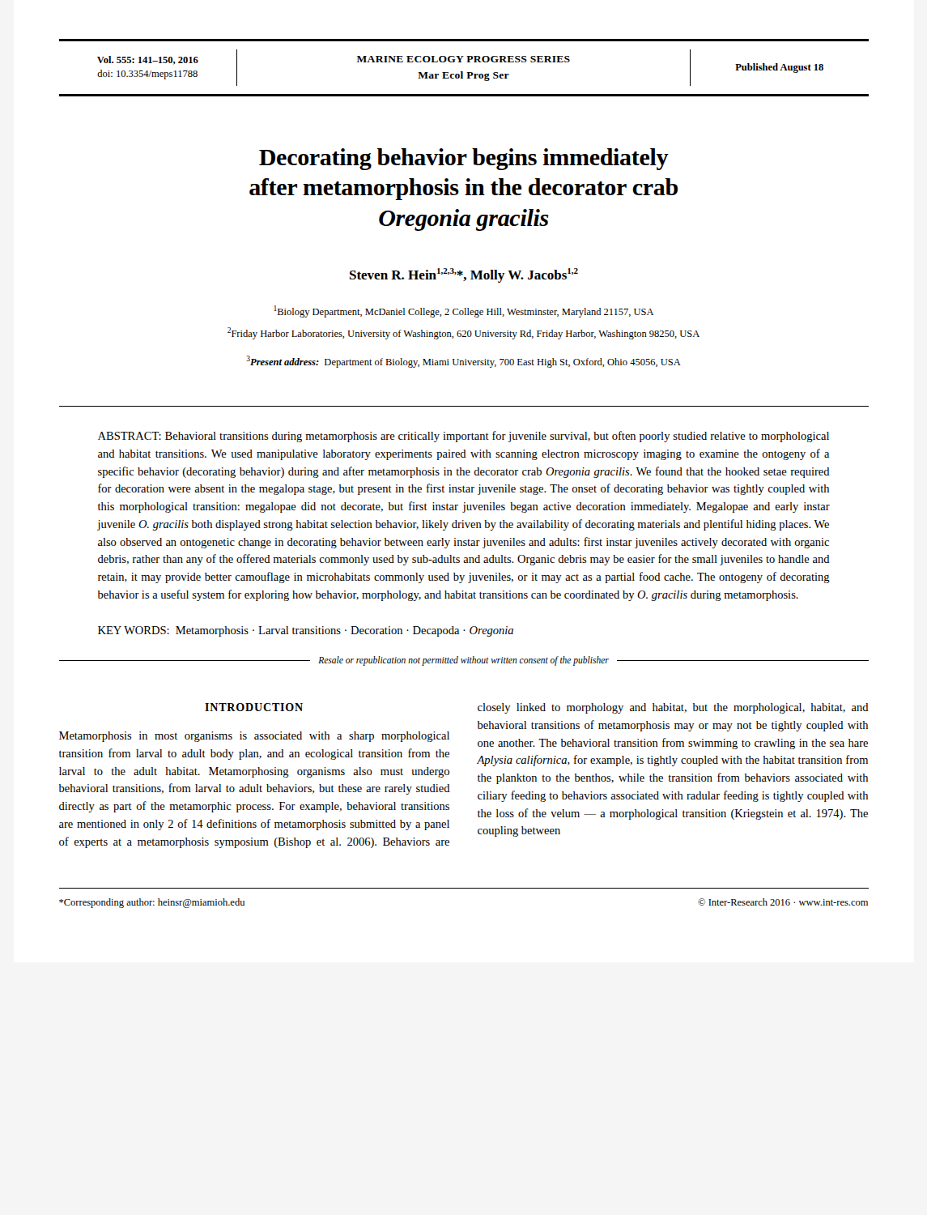| Vol. 555: 141–150, 2016 doi: 10.3354/meps11788 | MARINE ECOLOGY PROGRESS SERIES Mar Ecol Prog Ser | Published August 18 |
Decorating behavior begins immediately
after metamorphosis in the decorator crab
Oregonia gracilis
Steven R. Hein1,2,3,*, Molly W. Jacobs1,2
1Biology Department, McDaniel College, 2 College Hill, Westminster, Maryland 21157, USA
2Friday Harbor Laboratories, University of Washington, 620 University Rd, Friday Harbor, Washington 98250, USA
3Present address: Department of Biology, Miami University, 700 East High St, Oxford, Ohio 45056, USA
ABSTRACT: Behavioral transitions during metamorphosis are critically important for juvenile survival, but often poorly studied relative to morphological and habitat transitions. We used manipulative laboratory experiments paired with scanning electron microscopy imaging to examine the ontogeny of a specific behavior (decorating behavior) during and after metamorphosis in the decorator crab Oregonia gracilis. We found that the hooked setae required for decoration were absent in the megalopa stage, but present in the first instar juvenile stage. The onset of decorating behavior was tightly coupled with this morphological transition: megalopae did not decorate, but first instar juveniles began active decoration immediately. Megalopae and early instar juvenile O. gracilis both displayed strong habitat selection behavior, likely driven by the availability of decorating materials and plentiful hiding places. We also observed an ontogenetic change in decorating behavior between early instar juveniles and adults: first instar juveniles actively decorated with organic debris, rather than any of the offered materials commonly used by sub-adults and adults. Organic debris may be easier for the small juveniles to handle and retain, it may provide better camouflage in microhabitats commonly used by juveniles, or it may act as a partial food cache. The ontogeny of decorating behavior is a useful system for exploring how behavior, morphology, and habitat transitions can be coordinated by O. gracilis during metamorphosis.
KEY WORDS: Metamorphosis · Larval transitions · Decoration · Decapoda · Oregonia
Resale or republication not permitted without written consent of the publisher
INTRODUCTION
Metamorphosis in most organisms is associated with a sharp morphological transition from larval to adult body plan, and an ecological transition from the larval to the adult habitat. Metamorphosing organisms also must undergo behavioral transitions, from larval to adult behaviors, but these are rarely studied directly as part of the metamorphic process. For example, behavioral transitions are mentioned in only 2 of 14 definitions of metamorphosis submitted by a panel of experts at a metamorphosis symposium (Bishop et al. 2006). Behaviors are closely linked to morphology and habitat, but the morphological, habitat, and behavioral transitions of metamorphosis may or may not be tightly coupled with one another. The behavioral transition from swimming to crawling in the sea hare Aplysia californica, for example, is tightly coupled with the habitat transition from the plankton to the benthos, while the transition from behaviors associated with ciliary feeding to behaviors associated with radular feeding is tightly coupled with the loss of the velum — a morphological transition (Kriegstein et al. 1974). The coupling between
*Corresponding author: heinsr@miamioh.edu
© Inter-Research 2016 · www.int-res.com